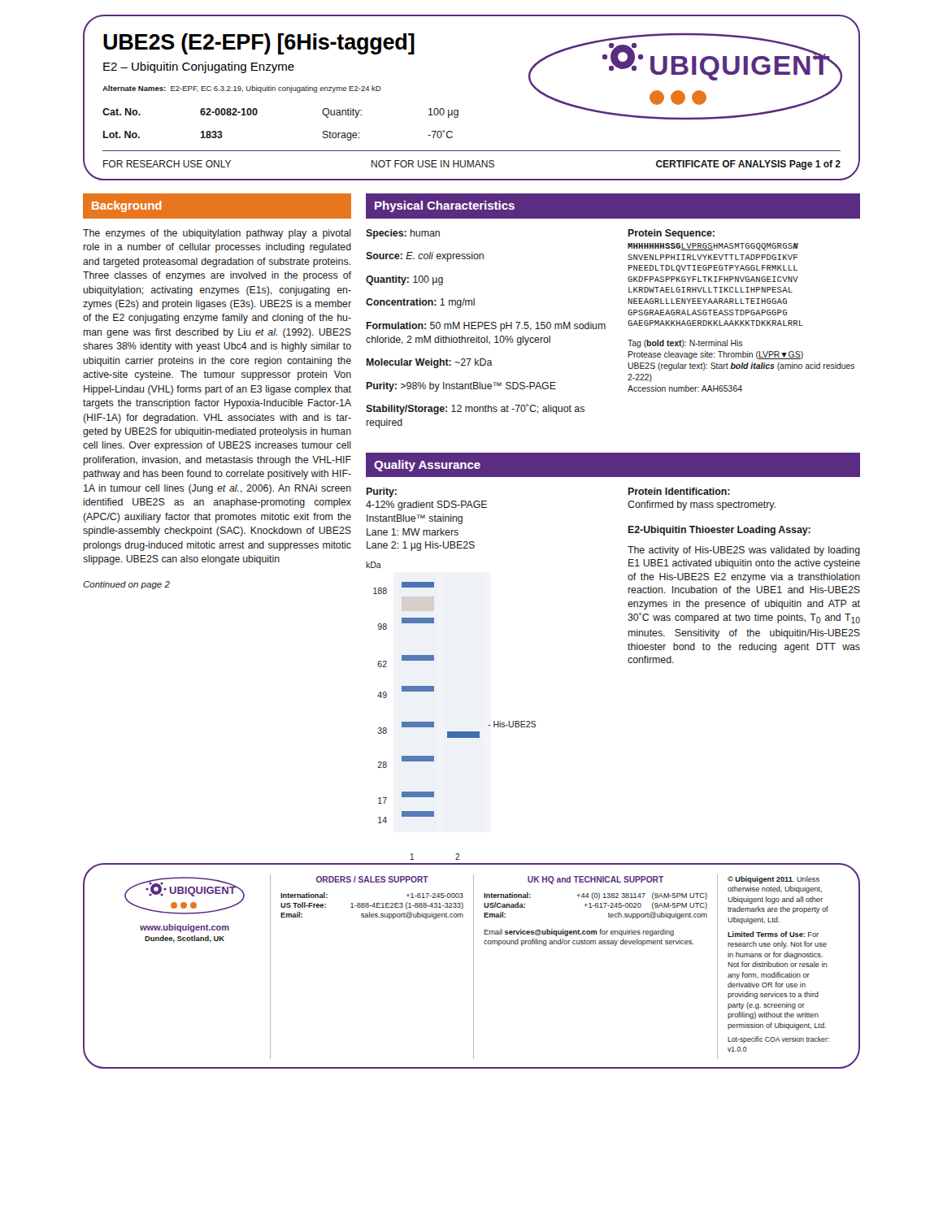UBIQUIGENT TM
UBE2S (E2-EPF) [6His-tagged]
E2 – Ubiquitin Conjugating Enzyme
Alternate Names: E2-EPF, EC 6.3.2.19, Ubiquitin conjugating enzyme E2-24 kD
Cat. No.
62-0082-100
Quantity:
100 µg
Lot. No.
1833
Storage:
-70˚C
FOR RESEARCH USE ONLY
NOT FOR USE IN HUMANS
CERTIFICATE OF ANALYSIS Page 1 of 2
Background
The enzymes of the ubiquitylation pathway play a pivotal role in a number of cellular processes including regulated and targeted proteasomal degradation of substrate proteins. Three classes of enzymes are involved in the process of ubiquitylation; activating enzymes (E1s), conjugating enzymes (E2s) and protein ligases (E3s). UBE2S is a member of the E2 conjugating enzyme family and cloning of the human gene was first described by Liu et al. (1992). UBE2S shares 38% identity with yeast Ubc4 and is highly similar to ubiquitin carrier proteins in the core region containing the active-site cysteine. The tumour suppressor protein Von Hippel-Lindau (VHL) forms part of an E3 ligase complex that targets the transcription factor Hypoxia-Inducible Factor-1A (HIF-1A) for degradation. VHL associates with and is targeted by UBE2S for ubiquitin-mediated proteolysis in human cell lines. Over expression of UBE2S increases tumour cell proliferation, invasion, and metastasis through the VHL-HIF pathway and has been found to correlate positively with HIF-1A in tumour cell lines (Jung et al., 2006). An RNAi screen identified UBE2S as an anaphase-promoting complex (APC/C) auxiliary factor that promotes mitotic exit from the spindle-assembly checkpoint (SAC). Knockdown of UBE2S prolongs drug-induced mitotic arrest and suppresses mitotic slippage. UBE2S can also elongate ubiquitin
Continued on page 2
Physical Characteristics
Species: human
Source: E. coli expression
Quantity: 100 µg
Concentration: 1 mg/ml
Formulation: 50 mM HEPES pH 7.5, 150 mM sodium chloride, 2 mM dithiothreitol, 10% glycerol
Molecular Weight: ~27 kDa
Purity: >98% by InstantBlue™ SDS-PAGE
Stability/Storage: 12 months at -70˚C; aliquot as required
Protein Sequence:
MHHHHHHSSG LVPRGSHMASMTGGQQMGRGSN SNVENLPPHIIRLVYKEVTTLTADPPDGIKVF PNEEDLTDLQVTIEGPEGTPYAGGLFRMKLLL GKDFPASPPKGYFLTKIFHPNVGANGEICVNV LKRDWTAELGIRHVLLTIKCLLIHPNPESAL NEEAGRLLLENYEEYAARARLLTEIHGGAG GPSGRAEAGRALASGTEASSTDPGAPGGPG GAEGPMAKKHAGERDKKLAAKKKTDKKRALRRL
Tag (bold text): N-terminal His
Protease cleavage site: Thrombin (LVPR▼GS)
UBE2S (regular text): Start bold italics (amino acid residues 2-222)
Accession number: AAH65364
Quality Assurance
Purity:
4-12% gradient SDS-PAGE
InstantBlue™ staining
Lane 1: MW markers
Lane 2: 1 µg His-UBE2S
kDa
188
98
62
49
38
28
17
14
- His-UBE2S
1 2
Protein Identification:
Confirmed by mass spectrometry.
E2-Ubiquitin Thioester Loading Assay:
The activity of His-UBE2S was validated by loading E1 UBE1 activated ubiquitin onto the active cysteine of the His-UBE2S E2 enzyme via a transthiolation reaction. Incubation of the UBE1 and His-UBE2S enzymes in the presence of ubiquitin and ATP at 30˚C was compared at two time points, T0 and T10 minutes. Sensitivity of the ubiquitin/His-UBE2S thioester bond to the reducing agent DTT was confirmed.
UBIQUIGENT
www.ubiquigent.com
Dundee, Scotland, UK
ORDERS / SALES SUPPORT
International:+1-617-245-0003
US Toll-Free: 1-888-4E1E2E3 (1-888-431-3233)
Email: sales.support@ubiquigent.com
UK HQ and TECHNICAL SUPPORT
International:+44 (0) 1382 381147 (9AM-5PM UTC)
US/Canada:+1-617-245-0020 (9AM-5PM UTC)
Email: tech.support@ubiquigent.com
Email services@ubiquigent.com for enquiries regarding compound profiling and/or custom assay development services.
© Ubiquigent 2011. Unless otherwise noted, Ubiquigent, Ubiquigent logo and all other trademarks are the property of Ubiquigent, Ltd.
Limited Terms of Use: For research use only. Not for use in humans or for diagnostics. Not for distribution or resale in any form, modification or derivative OR for use in providing services to a third party (e.g. screening or profiling) without the written permission of Ubiquigent, Ltd.
Lot-specific COA version tracker: v1.0.0